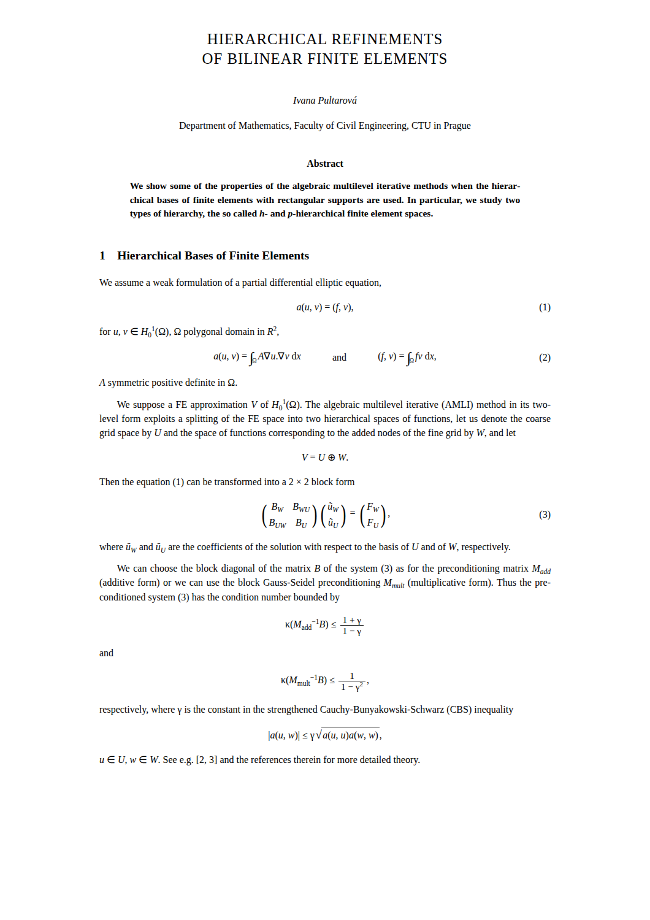Hierarchical Refinements
of Bilinear Finite Elements
Ivana Pultarová
Department of Mathematics, Faculty of Civil Engineering, CTU in Prague
Abstract
We show some of the properties of the algebraic multilevel iterative methods when the hierarchical bases of finite elements with rectangular supports are used. In particular, we study two types of hierarchy, the so called h- and p-hierarchical finite element spaces.
1 Hierarchical Bases of Finite Elements
We assume a weak formulation of a partial differential elliptic equation,
a(u, v) = (f, v), (1)
for u, v ∈ H01(Ω), Ω polygonal domain in R2,
a(u, v) = ∫ΩA∇u.∇v dx and (f, v) = ∫Ωfv dx, (2)
A symmetric positive definite in Ω.
We suppose a FE approximation V of H01(Ω). The algebraic multilevel iterative (AMLI) method in its two-level form exploits a splitting of the FE space into two hierarchical spaces of functions, let us denote the coarse grid space by U and the space of functions corresponding to the added nodes of the fine grid by W, and let
V = U ⊕ W.
Then the equation (1) can be transformed into a 2 × 2 block form
( BW BWU BUW BU ) ( ũW ũU ) = ( FW FU ) , (3)
where ũW and ũU are the coefficients of the solution with respect to the basis of U and of W, respectively.
We can choose the block diagonal of the matrix B of the system (3) as for the preconditioning matrix Madd (additive form) or we can use the block Gauss-Seidel preconditioning Mmult (multiplicative form). Thus the preconditioned system (3) has the condition number bounded by
κ(Madd−1B) ≤ 1 + γ 1 − γ
and
κ(Mmult−1B) ≤ 11 − γ2,
respectively, where γ is the constant in the strengthened Cauchy-Bunyakowski-Schwarz (CBS) inequality
|a(u, w)| ≤ γa(u, u)a(w, w),
u ∈ U, w ∈ W. See e.g. [2, 3] and the references therein for more detailed theory.